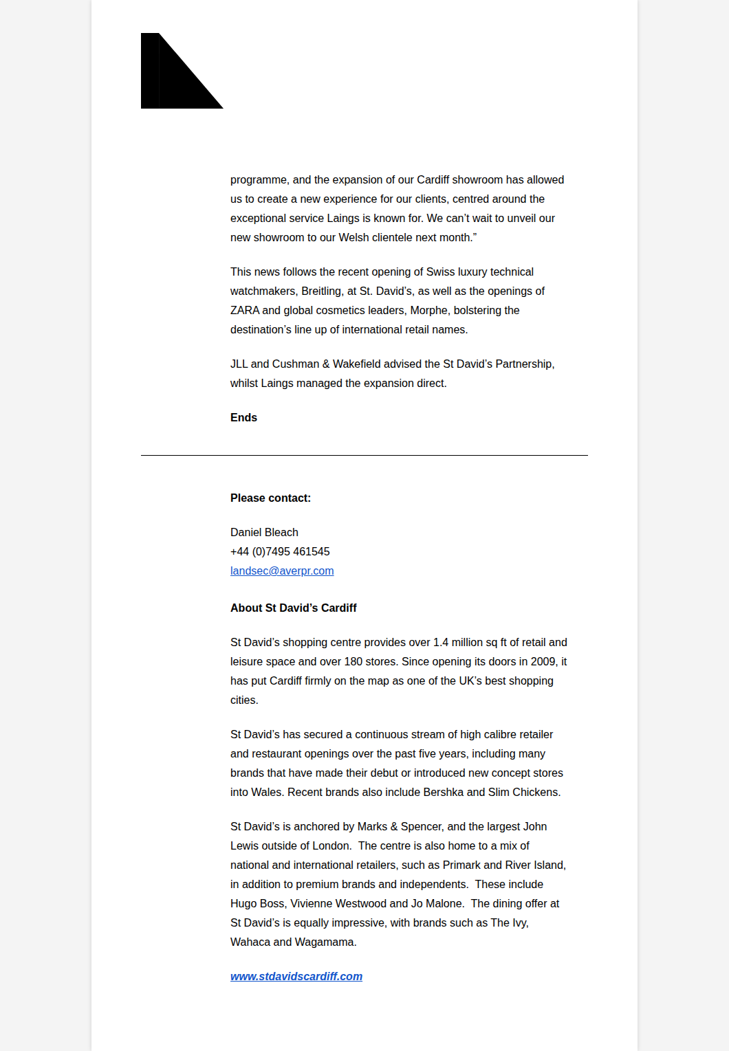programme, and the expansion of our Cardiff showroom has allowed us to create a new experience for our clients, centred around the exceptional service Laings is known for. We can’t wait to unveil our new showroom to our Welsh clientele next month.”
This news follows the recent opening of Swiss luxury technical watchmakers, Breitling, at St. David’s, as well as the openings of ZARA and global cosmetics leaders, Morphe, bolstering the destination’s line up of international retail names.
JLL and Cushman & Wakefield advised the St David’s Partnership, whilst Laings managed the expansion direct.
Ends
Please contact:
Daniel Bleach
+44 (0)7495 461545
landsec@averpr.com
About St David’s Cardiff
St David’s shopping centre provides over 1.4 million sq ft of retail and leisure space and over 180 stores. Since opening its doors in 2009, it has put Cardiff firmly on the map as one of the UK’s best shopping cities.
St David’s has secured a continuous stream of high calibre retailer and restaurant openings over the past five years, including many brands that have made their debut or introduced new concept stores into Wales. Recent brands also include Bershka and Slim Chickens.
St David’s is anchored by Marks & Spencer, and the largest John Lewis outside of London. The centre is also home to a mix of national and international retailers, such as Primark and River Island, in addition to premium brands and independents. These include Hugo Boss, Vivienne Westwood and Jo Malone. The dining offer at St David’s is equally impressive, with brands such as The Ivy, Wahaca and Wagamama.
www.stdavidscardiff.com